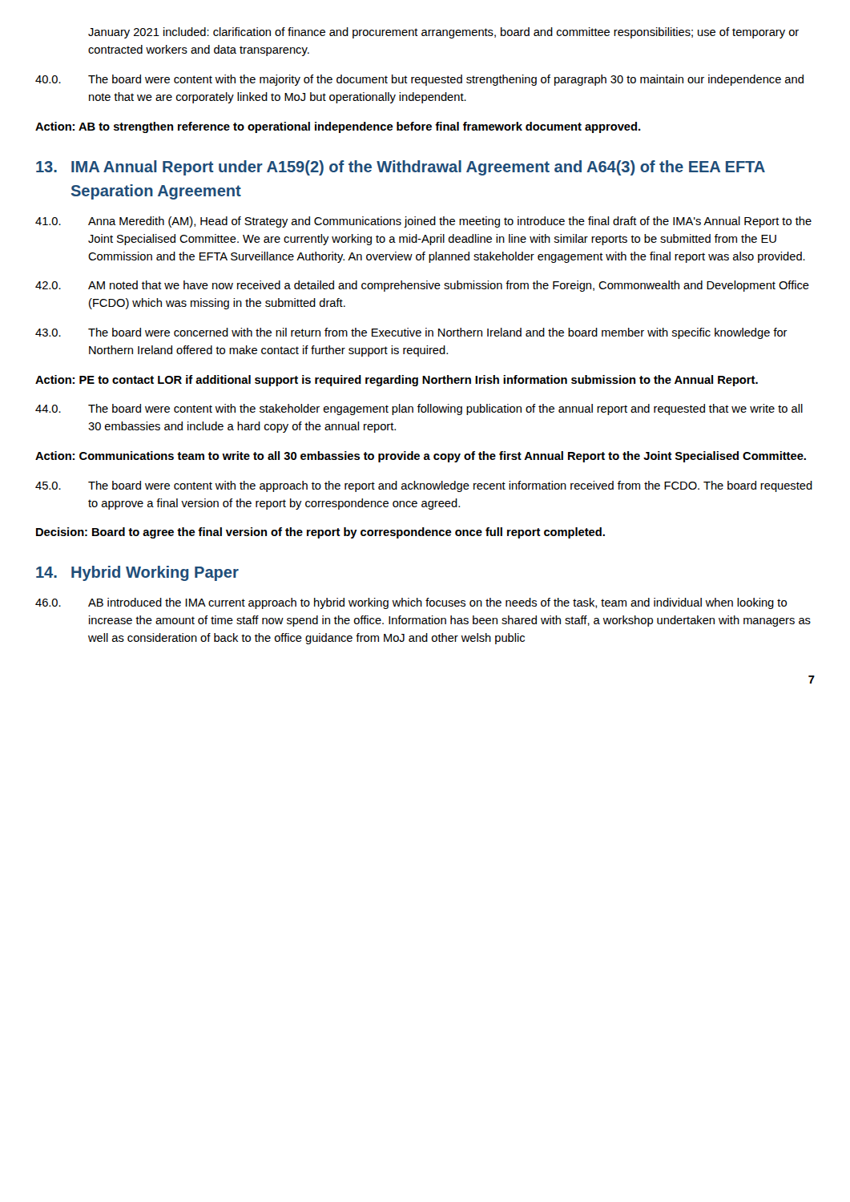January 2021 included: clarification of finance and procurement arrangements, board and committee responsibilities; use of temporary or contracted workers and data transparency.
40.0.
The board were content with the majority of the document but requested strengthening of paragraph 30 to maintain our independence and note that we are corporately linked to MoJ but operationally independent.
Action: AB to strengthen reference to operational independence before final framework document approved.
13. IMA Annual Report under A159(2) of the Withdrawal Agreement and A64(3) of the EEA EFTA Separation Agreement
41.0.
Anna Meredith (AM), Head of Strategy and Communications joined the meeting to introduce the final draft of the IMA's Annual Report to the Joint Specialised Committee. We are currently working to a mid-April deadline in line with similar reports to be submitted from the EU Commission and the EFTA Surveillance Authority. An overview of planned stakeholder engagement with the final report was also provided.
42.0.
AM noted that we have now received a detailed and comprehensive submission from the Foreign, Commonwealth and Development Office (FCDO) which was missing in the submitted draft.
43.0.
The board were concerned with the nil return from the Executive in Northern Ireland and the board member with specific knowledge for Northern Ireland offered to make contact if further support is required.
Action: PE to contact LOR if additional support is required regarding Northern Irish information submission to the Annual Report.
44.0.
The board were content with the stakeholder engagement plan following publication of the annual report and requested that we write to all 30 embassies and include a hard copy of the annual report.
Action: Communications team to write to all 30 embassies to provide a copy of the first Annual Report to the Joint Specialised Committee.
45.0.
The board were content with the approach to the report and acknowledge recent information received from the FCDO. The board requested to approve a final version of the report by correspondence once agreed.
Decision: Board to agree the final version of the report by correspondence once full report completed.
14. Hybrid Working Paper
46.0.
AB introduced the IMA current approach to hybrid working which focuses on the needs of the task, team and individual when looking to increase the amount of time staff now spend in the office. Information has been shared with staff, a workshop undertaken with managers as well as consideration of back to the office guidance from MoJ and other welsh public
7